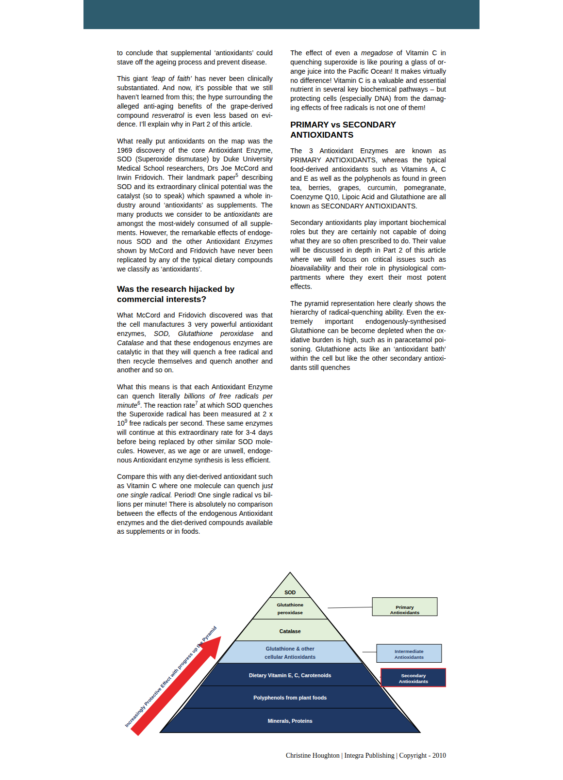to conclude that supplemental ‘antioxidants’ could stave off the ageing process and prevent disease.
This giant ‘leap of faith’ has never been clinically substantiated. And now, it’s possible that we still haven’t learned from this; the hype surrounding the alleged anti-aging benefits of the grape-derived compound resveratrol is even less based on evidence. I’ll explain why in Part 2 of this article.
What really put antioxidants on the map was the 1969 discovery of the core Antioxidant Enzyme, SOD (Superoxide dismutase) by Duke University Medical School researchers, Drs Joe McCord and Irwin Fridovich. Their landmark paper5 describing SOD and its extraordinary clinical potential was the catalyst (so to speak) which spawned a whole industry around ‘antioxidants’ as supplements. The many products we consider to be antioxidants are amongst the most-widely consumed of all supplements. However, the remarkable effects of endogenous SOD and the other Antioxidant Enzymes shown by McCord and Fridovich have never been replicated by any of the typical dietary compounds we classify as ‘antioxidants’.
Was the research hijacked by commercial interests?
What McCord and Fridovich discovered was that the cell manufactures 3 very powerful antioxidant enzymes, SOD, Glutathione peroxidase and Catalase and that these endogenous enzymes are catalytic in that they will quench a free radical and then recycle themselves and quench another and another and so on.
What this means is that each Antioxidant Enzyme can quench literally billions of free radicals per minute6. The reaction rate7 at which SOD quenches the Superoxide radical has been measured at 2 x 109 free radicals per second. These same enzymes will continue at this extraordinary rate for 3-4 days before being replaced by other similar SOD molecules. However, as we age or are unwell, endogenous Antioxidant enzyme synthesis is less efficient.
Compare this with any diet-derived antioxidant such as Vitamin C where one molecule can quench just one single radical. Period! One single radical vs billions per minute! There is absolutely no comparison between the effects of the endogenous Antioxidant enzymes and the diet-derived compounds available as supplements or in foods.
The effect of even a megadose of Vitamin C in quenching superoxide is like pouring a glass of orange juice into the Pacific Ocean! It makes virtually no difference! Vitamin C is a valuable and essential nutrient in several key biochemical pathways – but protecting cells (especially DNA) from the damaging effects of free radicals is not one of them!
PRIMARY vs SECONDARY ANTIOXIDANTS
The 3 Antioxidant Enzymes are known as PRIMARY ANTIOXIDANTS, whereas the typical food-derived antioxidants such as Vitamins A, C and E as well as the polyphenols as found in green tea, berries, grapes, curcumin, pomegranate, Coenzyme Q10, Lipoic Acid and Glutathione are all known as SECONDARY ANTIOXIDANTS.
Secondary antioxidants play important biochemical roles but they are certainly not capable of doing what they are so often prescribed to do. Their value will be discussed in depth in Part 2 of this article where we will focus on critical issues such as bioavailability and their role in physiological compartments where they exert their most potent effects.
The pyramid representation here clearly shows the hierarchy of radical-quenching ability. Even the extremely important endogenously-synthesised Glutathione can be become depleted when the oxidative burden is high, such as in paracetamol poisoning. Glutathione acts like an ‘antioxidant bath’ within the cell but like the other secondary antioxidants still quenches
Increasingly Protective Effect with progress up the Pyramid SOD Glutathione peroxidase Catalase Glutathione & other cellular Antioxidants Dietary Vitamin E, C, Carotenoids Polyphenols from plant foods Minerals, Proteins Primary Antioxidants Intermediate Antioxidants Secondary Antioxidants
Christine Houghton | Integra Publishing | Copyright - 2010